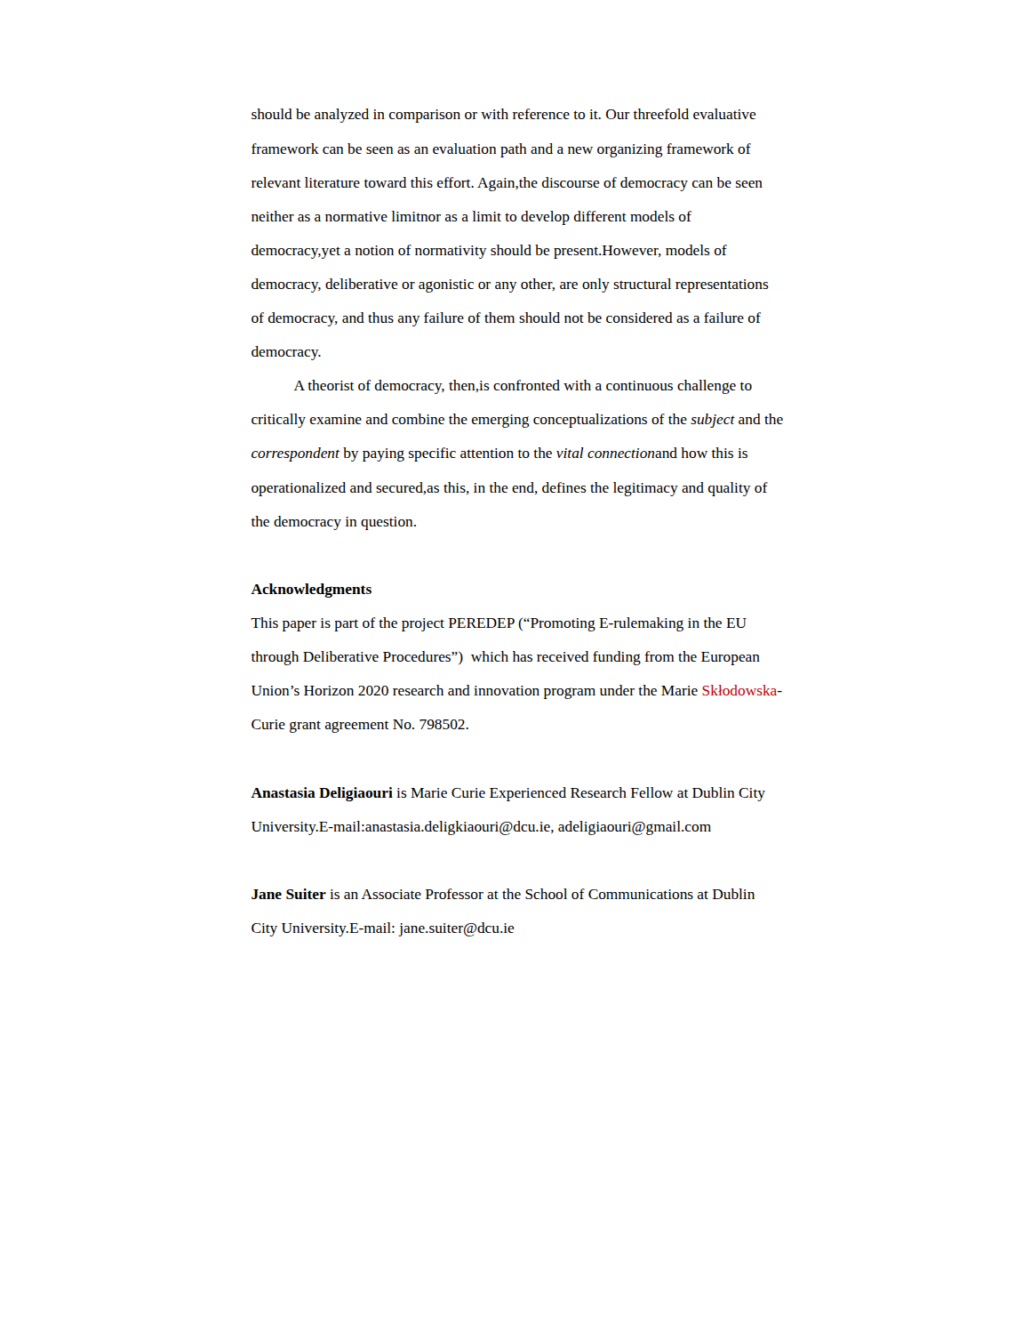should be analyzed in comparison or with reference to it. Our threefold evaluative framework can be seen as an evaluation path and a new organizing framework of relevant literature toward this effort. Again,the discourse of democracy can be seen neither as a normative limitnor as a limit to develop different models of democracy,yet a notion of normativity should be present.However, models of democracy, deliberative or agonistic or any other, are only structural representations of democracy, and thus any failure of them should not be considered as a failure of democracy.
A theorist of democracy, then,is confronted with a continuous challenge to critically examine and combine the emerging conceptualizations of the subject and the correspondent by paying specific attention to the vital connectionand how this is operationalized and secured,as this, in the end, defines the legitimacy and quality of the democracy in question.
Acknowledgments
This paper is part of the project PEREDEP (“Promoting E-rulemaking in the EU through Deliberative Procedures”) which has received funding from the European Union’s Horizon 2020 research and innovation program under the Marie Skłodowska-Curie grant agreement No. 798502.
Anastasia Deligiaouri is Marie Curie Experienced Research Fellow at Dublin City University.E-mail:anastasia.deligkiaouri@dcu.ie, adeligiaouri@gmail.com
Jane Suiter is an Associate Professor at the School of Communications at Dublin City University.E-mail: jane.suiter@dcu.ie